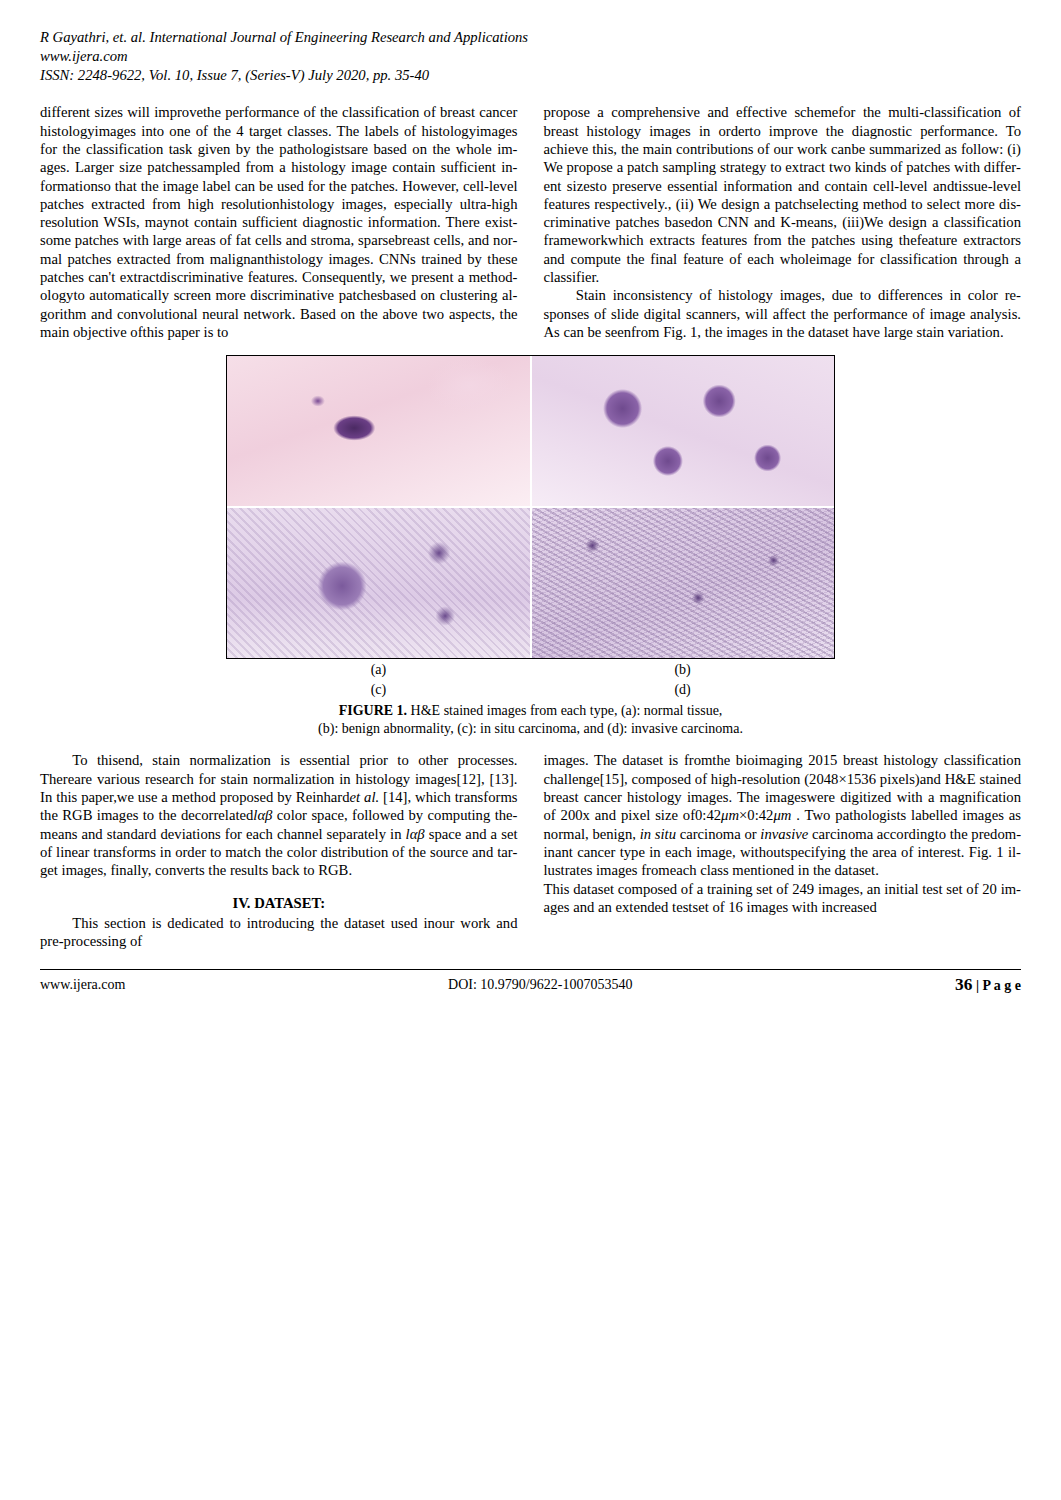R Gayathri, et. al. International Journal of Engineering Research and Applications
www.ijera.com
ISSN: 2248-9622, Vol. 10, Issue 7, (Series-V) July 2020, pp. 35-40
different sizes will improvethe performance of the classification of breast cancer histologyimages into one of the 4 target classes. The labels of histologyimages for the classification task given by the pathologistsare based on the whole images. Larger size patchessampled from a histology image contain sufficient informationso that the image label can be used for the patches. However, cell-level patches extracted from high resolutionhistology images, especially ultra-high resolution WSIs, maynot contain sufficient diagnostic information. There existsome patches with large areas of fat cells and stroma, sparsebreast cells, and normal patches extracted from malignanthistology images. CNNs trained by these patches can't extractdiscriminative features. Consequently, we present a methodologyto automatically screen more discriminative patchesbased on clustering algorithm and convolutional neural network. Based on the above two aspects, the main objective ofthis paper is to
propose a comprehensive and effective schemefor the multi-classification of breast histology images in orderto improve the diagnostic performance. To achieve this, the main contributions of our work canbe summarized as follow: (i) We propose a patch sampling strategy to extract two kinds of patches with different sizesto preserve essential information and contain cell-level andtissue-level features respectively., (ii) We design a patchselecting method to select more discriminative patches basedon CNN and K-means, (iii)We design a classification frameworkwhich extracts features from the patches using thefeature extractors and compute the final feature of each wholeimage for classification through a classifier.
Stain inconsistency of histology images, due to differences in color responses of slide digital scanners, will affect the performance of image analysis. As can be seenfrom Fig. 1, the images in the dataset have large stain variation.
(a)
(b)
(c)
(d)
FIGURE 1. H&E stained images from each type, (a): normal tissue,
(b): benign abnormality, (c): in situ carcinoma, and (d): invasive carcinoma.
To thisend, stain normalization is essential prior to other processes. Thereare various research for stain normalization in histology images[12], [13]. In this paper,we use a method proposed by Reinhardet al. [14], which transforms the RGB images to the decorrelatedlαβ color space, followed by computing themeans and standard deviations for each channel separately in lαβ space and a set of linear transforms in order to match the color distribution of the source and target images, finally, converts the results back to RGB.
IV. DATASET:
This section is dedicated to introducing the dataset used inour work and pre-processing of
images. The dataset is fromthe bioimaging 2015 breast histology classification challenge[15], composed of high-resolution (2048×1536 pixels)and H&E stained breast cancer histology images. The imageswere digitized with a magnification of 200x and pixel size of0:42μm×0:42μm . Two pathologists labelled images as normal, benign, in situ carcinoma or invasive carcinoma accordingto the predominant cancer type in each image, withoutspecifying the area of interest. Fig. 1 illustrates images fromeach class mentioned in the dataset.
This dataset composed of a training set of 249 images, an initial test set of 20 images and an extended testset of 16 images with increased
www.ijera.com
DOI: 10.9790/9622-1007053540
36 | P a g e